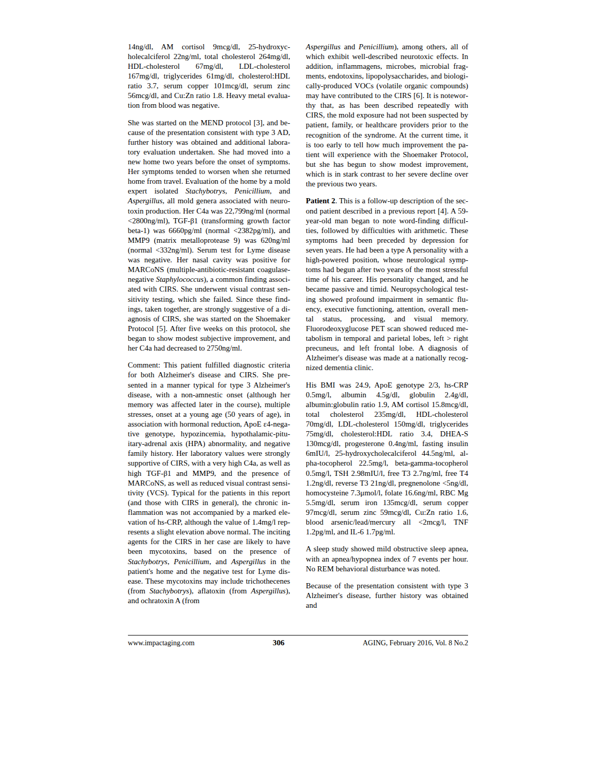14ng/dl, AM cortisol 9mcg/dl, 25-hydroxycholecalciferol 22ng/ml, total cholesterol 264mg/dl, HDL-cholesterol 67mg/dl, LDL-cholesterol 167mg/dl, triglycerides 61mg/dl, cholesterol:HDL ratio 3.7, serum copper 101mcg/dl, serum zinc 56mcg/dl, and Cu:Zn ratio 1.8. Heavy metal evaluation from blood was negative.
She was started on the MEND protocol [3], and because of the presentation consistent with type 3 AD, further history was obtained and additional laboratory evaluation undertaken. She had moved into a new home two years before the onset of symptoms. Her symptoms tended to worsen when she returned home from travel. Evaluation of the home by a mold expert isolated Stachybotrys, Penicillium, and Aspergillus, all mold genera associated with neurotoxin production. Her C4a was 22,799ng/ml (normal <2800ng/ml), TGF-β1 (transforming growth factor beta-1) was 6660pg/ml (normal <2382pg/ml), and MMP9 (matrix metalloprotease 9) was 620ng/ml (normal <332ng/ml). Serum test for Lyme disease was negative. Her nasal cavity was positive for MARCoNS (multiple-antibiotic-resistant coagulase-negative Staphylococcus), a common finding associated with CIRS. She underwent visual contrast sensitivity testing, which she failed. Since these findings, taken together, are strongly suggestive of a diagnosis of CIRS, she was started on the Shoemaker Protocol [5]. After five weeks on this protocol, she began to show modest subjective improvement, and her C4a had decreased to 2750ng/ml.
Comment: This patient fulfilled diagnostic criteria for both Alzheimer's disease and CIRS. She presented in a manner typical for type 3 Alzheimer's disease, with a non-amnestic onset (although her memory was affected later in the course), multiple stresses, onset at a young age (50 years of age), in association with hormonal reduction, ApoE ε4-negative genotype, hypozincemia, hypothalamic-pituitary-adrenal axis (HPA) abnormality, and negative family history. Her laboratory values were strongly supportive of CIRS, with a very high C4a, as well as high TGF-β1 and MMP9, and the presence of MARCoNS, as well as reduced visual contrast sensitivity (VCS). Typical for the patients in this report (and those with CIRS in general), the chronic inflammation was not accompanied by a marked elevation of hs-CRP, although the value of 1.4mg/l represents a slight elevation above normal. The inciting agents for the CIRS in her case are likely to have been mycotoxins, based on the presence of Stachybotrys, Penicillium, and Aspergillus in the patient's home and the negative test for Lyme disease. These mycotoxins may include trichothecenes (from Stachybotrys), aflatoxin (from Aspergillus), and ochratoxin A (from
Aspergillus and Penicillium), among others, all of which exhibit well-described neurotoxic effects. In addition, inflammagens, microbes, microbial fragments, endotoxins, lipopolysaccharides, and biologically-produced VOCs (volatile organic compounds) may have contributed to the CIRS [6]. It is noteworthy that, as has been described repeatedly with CIRS, the mold exposure had not been suspected by patient, family, or healthcare providers prior to the recognition of the syndrome. At the current time, it is too early to tell how much improvement the patient will experience with the Shoemaker Protocol, but she has begun to show modest improvement, which is in stark contrast to her severe decline over the previous two years.
Patient 2. This is a follow-up description of the second patient described in a previous report [4]. A 59-year-old man began to note word-finding difficulties, followed by difficulties with arithmetic. These symptoms had been preceded by depression for seven years. He had been a type A personality with a high-powered position, whose neurological symptoms had begun after two years of the most stressful time of his career. His personality changed, and he became passive and timid. Neuropsychological testing showed profound impairment in semantic fluency, executive functioning, attention, overall mental status, processing, and visual memory. Fluorodeoxyglucose PET scan showed reduced metabolism in temporal and parietal lobes, left > right precuneus, and left frontal lobe. A diagnosis of Alzheimer's disease was made at a nationally recognized dementia clinic.
His BMI was 24.9, ApoE genotype 2/3, hs-CRP 0.5mg/l, albumin 4.5g/dl, globulin 2.4g/dl, albumin:globulin ratio 1.9, AM cortisol 15.8mcg/dl, total cholesterol 235mg/dl, HDL-cholesterol 70mg/dl, LDL-cholesterol 150mg/dl, triglycerides 75mg/dl, cholesterol:HDL ratio 3.4, DHEA-S 130mcg/dl, progesterone 0.4ng/ml, fasting insulin 6mIU/l, 25-hydroxycholecalciferol 44.5ng/ml, alpha-tocopherol 22.5mg/l, beta-gamma-tocopherol 0.5mg/l, TSH 2.98mIU/l, free T3 2.7ng/ml, free T4 1.2ng/dl, reverse T3 21ng/dl, pregnenolone <5ng/dl, homocysteine 7.3μmol/l, folate 16.6ng/ml, RBC Mg 5.5mg/dl, serum iron 135mcg/dl, serum copper 97mcg/dl, serum zinc 59mcg/dl, Cu:Zn ratio 1.6, blood arsenic/lead/mercury all <2mcg/l, TNF 1.2pg/ml, and IL-6 1.7pg/ml.
A sleep study showed mild obstructive sleep apnea, with an apnea/hypopnea index of 7 events per hour. No REM behavioral disturbance was noted.
Because of the presentation consistent with type 3 Alzheimer's disease, further history was obtained and
www.impactaging.com
306
AGING, February 2016, Vol. 8 No.2